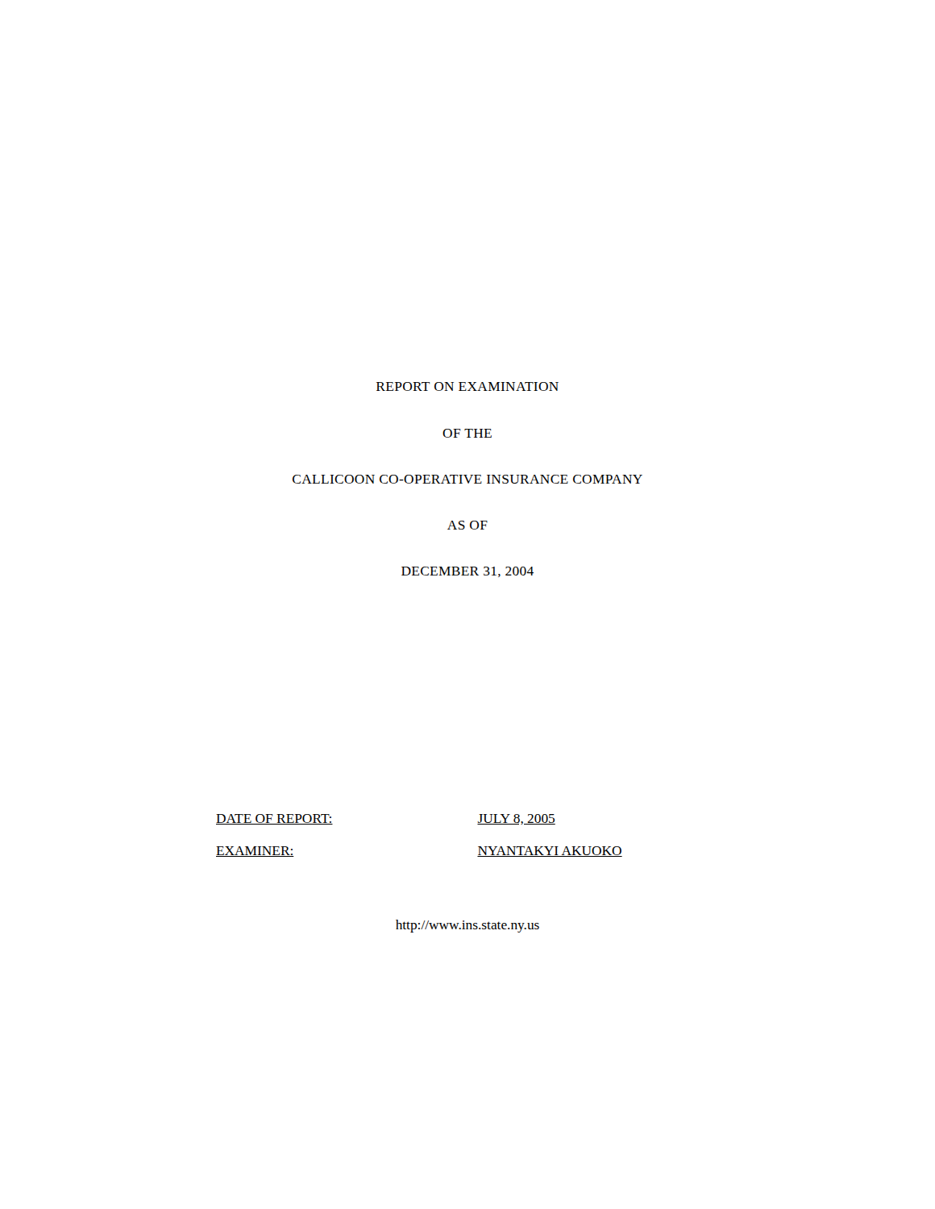REPORT ON EXAMINATION
OF THE
CALLICOON CO-OPERATIVE INSURANCE COMPANY
AS OF
DECEMBER 31, 2004
| DATE OF REPORT: | JULY 8, 2005 |
| EXAMINER: | NYANTAKYI AKUOKO |
http://www.ins.state.ny.us